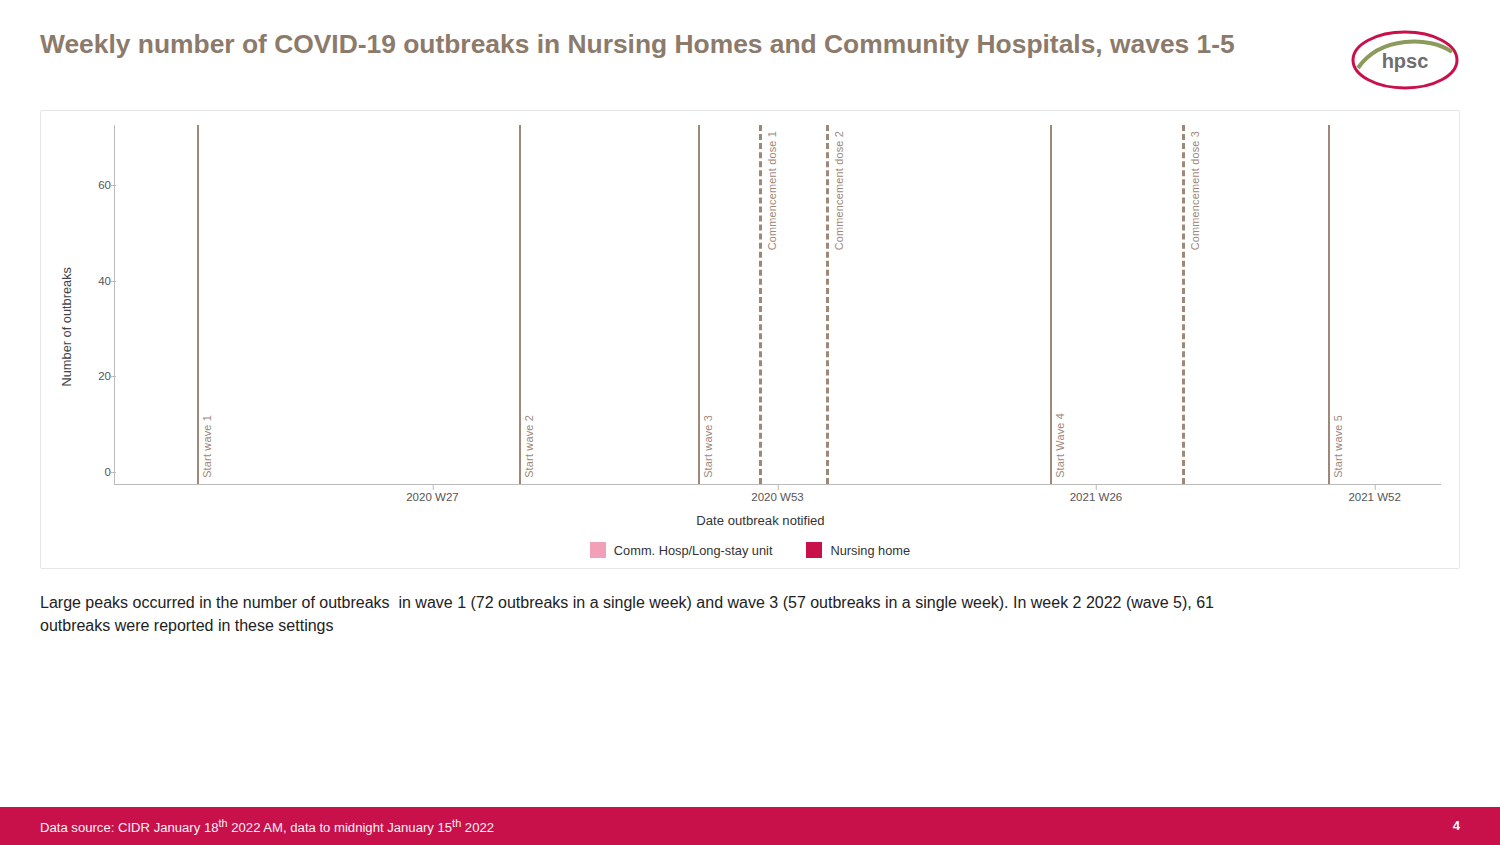Weekly number of COVID-19 outbreaks in Nursing Homes and Community Hospitals, waves 1-5
hpsc hpsc
Number of outbreaks
0
20
40
60
Start wave 1
Start wave 2
Start wave 3
Commencement dose 1
Commencement dose 2
Start Wave 4
Commencement dose 3
Start wave 5
2020 W27 2020 W53 2021 W26 2021 W52
Date outbreak notified
Comm. Hosp/Long-stay unit Nursing home
Large peaks occurred in the number of outbreaks in wave 1 (72 outbreaks in a single week) and wave 3 (57 outbreaks in a single week). In week 2 2022 (wave 5), 61 outbreaks were reported in these settings
Data source: CIDR January 18th 2022 AM, data to midnight January 15th 2022 4